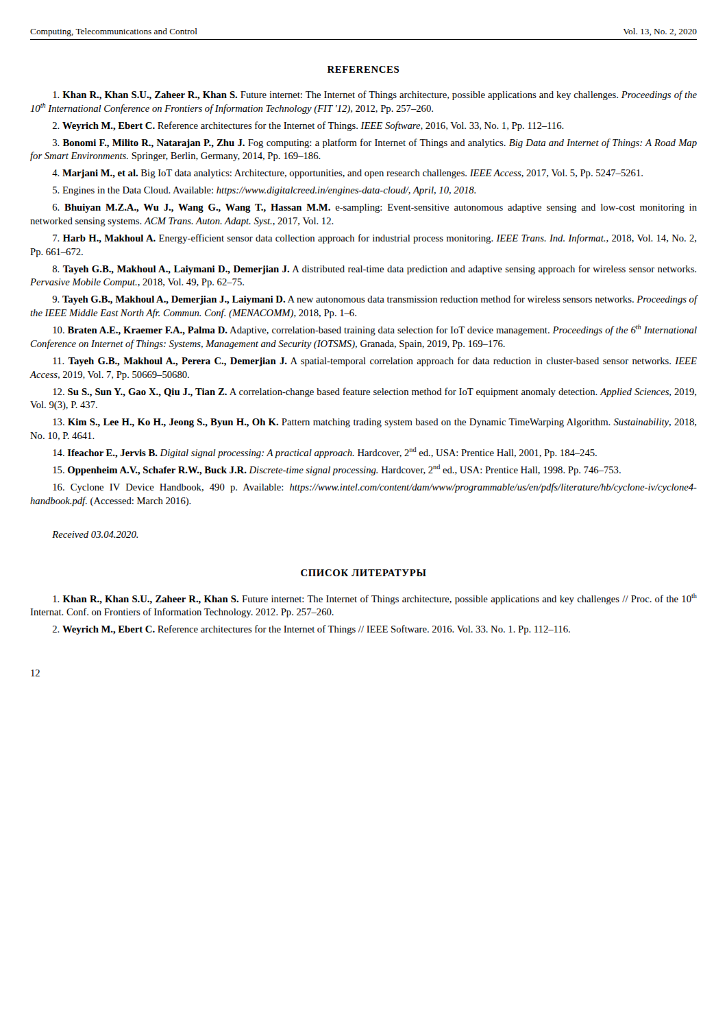Computing, Telecommunications and Control Vol. 13, No. 2, 2020
REFERENCES
Khan R., Khan S.U., Zaheer R., Khan S. Future internet: The Internet of Things architecture, possible applications and key challenges. Proceedings of the 10th International Conference on Frontiers of Information Technology (FIT '12), 2012, Pp. 257–260.
Weyrich M., Ebert C. Reference architectures for the Internet of Things. IEEE Software, 2016, Vol. 33, No. 1, Pp. 112–116.
Bonomi F., Milito R., Natarajan P., Zhu J. Fog computing: a platform for Internet of Things and analytics. Big Data and Internet of Things: A Road Map for Smart Environments. Springer, Berlin, Germany, 2014, Pp. 169–186.
Marjani M., et al. Big IoT data analytics: Architecture, opportunities, and open research challenges. IEEE Access, 2017, Vol. 5, Pp. 5247–5261.
Engines in the Data Cloud. Available: https://www.digitalcreed.in/engines-data-cloud/, April, 10, 2018.
Bhuiyan M.Z.A., Wu J., Wang G., Wang T., Hassan M.M. e-sampling: Event-sensitive autonomous adaptive sensing and low-cost monitoring in networked sensing systems. ACM Trans. Auton. Adapt. Syst., 2017, Vol. 12.
Harb H., Makhoul A. Energy-efficient sensor data collection approach for industrial process monitoring. IEEE Trans. Ind. Informat., 2018, Vol. 14, No. 2, Pp. 661–672.
Tayeh G.B., Makhoul A., Laiymani D., Demerjian J. A distributed real-time data prediction and adaptive sensing approach for wireless sensor networks. Pervasive Mobile Comput., 2018, Vol. 49, Pp. 62–75.
Tayeh G.B., Makhoul A., Demerjian J., Laiymani D. A new autonomous data transmission reduction method for wireless sensors networks. Proceedings of the IEEE Middle East North Afr. Commun. Conf. (MENACOMM), 2018, Pp. 1–6.
Braten A.E., Kraemer F.A., Palma D. Adaptive, correlation-based training data selection for IoT device management. Proceedings of the 6th International Conference on Internet of Things: Systems, Management and Security (IOTSMS), Granada, Spain, 2019, Pp. 169–176.
Tayeh G.B., Makhoul A., Perera C., Demerjian J. A spatial-temporal correlation approach for data reduction in cluster-based sensor networks. IEEE Access, 2019, Vol. 7, Pp. 50669–50680.
Su S., Sun Y., Gao X., Qiu J., Tian Z. A correlation-change based feature selection method for IoT equipment anomaly detection. Applied Sciences, 2019, Vol. 9(3), P. 437.
Kim S., Lee H., Ko H., Jeong S., Byun H., Oh K. Pattern matching trading system based on the Dynamic TimeWarping Algorithm. Sustainability, 2018, No. 10, P. 4641.
Ifeachor E., Jervis B. Digital signal processing: A practical approach. Hardcover, 2nd ed., USA: Prentice Hall, 2001, Pp. 184–245.
Oppenheim A.V., Schafer R.W., Buck J.R. Discrete-time signal processing. Hardcover, 2nd ed., USA: Prentice Hall, 1998. Pp. 746–753.
Cyclone IV Device Handbook, 490 p. Available: https://www.intel.com/content/dam/www/programmable/us/en/pdfs/literature/hb/cyclone-iv/cyclone4-handbook.pdf. (Accessed: March 2016).
Received 03.04.2020.
СПИСОК ЛИТЕРАТУРЫ
Khan R., Khan S.U., Zaheer R., Khan S. Future internet: The Internet of Things architecture, possible applications and key challenges // Proc. of the 10th Internat. Conf. on Frontiers of Information Technology. 2012. Pp. 257–260.
Weyrich M., Ebert C. Reference architectures for the Internet of Things // IEEE Software. 2016. Vol. 33. No. 1. Pp. 112–116.
12